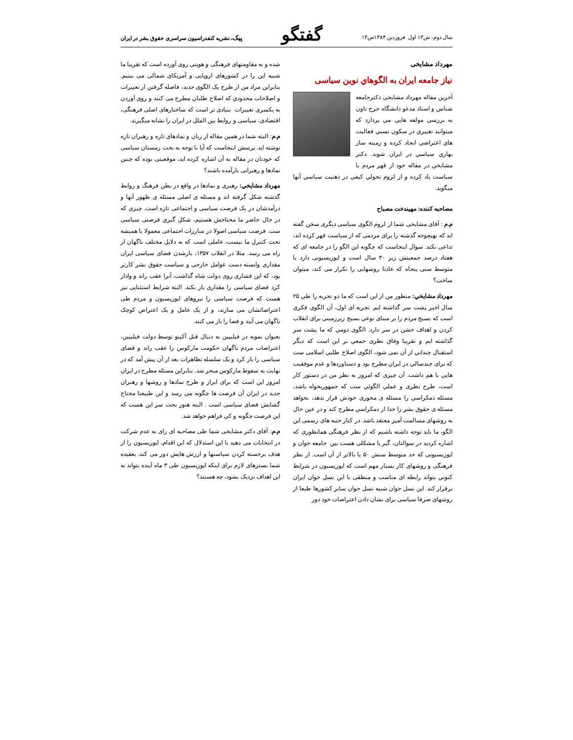سال دوم- ش۱۳ اول فروردین ۱۳۸۴ص۱۴
گفتگو
پیک، نشریه کنفدراسیون سراسری حقوق بشر در ایران
مهرداد مشایخی
نیاز جامعه ایران به الگوهاي نوین سیاسی
آخرین مقاله مهرداد مشایخی دکترجامعه شناس و استاد مدعو دانشگاه جرج تاون به بررسي مولفه هایي مي پردازد که میتوانند تغییري در سکون نسبي فعالیت هاي اعتراضي ایجاد کرده و زمینه ساز بهاري سیاسي در ایران شوند. دکتر مشایخي در مقاله خود از قهر مردم با سیاست یاد کرده و از لزوم تحولي کیفي در ذهنیت سیاسي آنها میگوید.
مصاحبه کننده: مهیندخت مصباح
م.م : آقای مشایخی شما از لزوم الگوی سیاسی دیگری سخن گفته اید که بهیچوجه گذشته را برای مردمی که از سیاست قهر کرده اند، تداعی نکند. سوال اینجاست که چگونه این الگو را در جامعه ای که هفتاد درصد جمعیتش زیر ۳۰ سال است و اپوزیسیونی دارد با متوسط سنی پنجاه که عادتا روشهایی را تکرار می کند، میتوان ساخت؟
مهرداد مشایخي: منظور من از این است که ما دو تجربه را طي ۲۵ سال اخیر پشت سر گذاشته ایم. تجربه ای اول، آن الگوی فکری است که بسیج مردم را بر مبنای نوعي بسیج زیرزمیني برای انقلاب کردن و اهداف خشن در سر دارد. الگوی دومي که ما پشت سر گذاشته ایم و تقریبا وفاق نظری جمعي بر این است که دیگر استقبال چنداني از آن نمی شود، الگوی اصلاح طلبي اسلامی ست که برای چندسالي در ایران مطرح بود و دستاوردها و عدم موفقیت هایي با هم داشت. آن چیزی که امروز به نظر من در دستور کار است، طرح نظری و عملي الگوئي ست که جمهوریخواه باشد، مسئله دمکراسي را مسئله ی محوری خودش قرار بدهد، نخواهد مسئله ی حقوق بشر را جدا از دمکراسي مطرح کند و در عین حال به روشهای مسالمت آمیز معتقد باشد. در کنار جنبه های رسمی این الگو، ما باید توجه داشته باشیم که از نظر فرهنگی همانطوری که اشاره کردید در سوالتان، گیر یا مشکلی هست بین جامعه جوان و اپوزیسیونی که حد متوسط سنش ۵۰ یا بالاتر از آن است. از نظر فرهنگی و روشهای کار بسیار مهم است که اپوزیسیون در شرایط کنوني بتواند رابطه ای مناسب و منطقی با این نسل جوان ایران برقرار کند. این نسل جوان شبیه نسل جوان سایر کشورها طبعا از روشهای صرفا سیاسی برای نشان دادن اعتراضات خود دور
شده و به مقاومتهای فرهنگی و هویتی روی آورده است که تقریبا ما شبیه این را در کشورهای اروپایی و آمریکای شمالی می بینیم. بنابراین مراد من از طرح یک الگوی جدید، فاصله گرفتن از تغییرات و اصلاحات محدودي که اصلاح طلبان مطرح می کنند و روی آوردن به یکسری تغییرات بنیادی تر است که ساختارهای اصلی فرهنگی، اقتصادی، سیاسی و روابط بین الملل در ایران را نشانه میگیرند.
م.م: البته شما در همین مقاله از زبان و نمادهای تازه و رهبران تازه نوشته اید. پرسش اینجاست که آیا با توجه به بحث زمستان سیاسی که خودتان در مقاله به آن اشاره کرده اید، موقعیتی بوده که چنین نمادها و رهبرانی بارآمده باشند؟
مهرداد مشایخي: رهبری و نمادها در واقع در بطن فرهنگ و روابط گذشته شکل گرفته اند و مسئله ی اصلی مسئله ی ظهور آنها و درآمدشان در یک فرصت سیاسی و اجتماعی تازه است. چیزی که در حال حاضر ما محتاجش هستیم، شکل گیري فرصتی سیاسی ست. فرصت سیاسی اصولا در مبارزات اجتماعی معمولا یا همیشه تحت کنترل ما نیست، عاملی است که به دلایل مختلف ناگهان از راه می رسد. مثلا در انقلاب ۱۳۵۷، بازشدن فضای سیاسی ایران مقداری وابسته دست عوامل خارجی و سیاست حقوق بشر کارتر بود، که این فشاری روی دولت شاه گذاشت، آنرا عقب راند و وادار کرد فضای سیاسی را مقداری باز بکند. البته شرایط استثنایی نیز هست که فرصت سیاسی را نیروهای اپوزیسیون و مردم طی اعتراضاتشان می سازند، و از یک عامل و یک اعتراض کوچک ناگهان می آیند و فضا را باز می کنند.
بعنوان نمونه در فیلیپین به دنبال قتل آکینو توسط دولت فیلیپین، اعتراضات مردم ناگهان حکومت مارکوس را عقب راند و فضای سیاسی را باز کرد و یک سلسله تظاهرات بعد از آن پیش آمد که در نهایت به سقوط مارکوس منجر شد. بنابراین مسئله مطرح در ایران امروز این است که برای ابراز و طرح نمادها و روشها و رهبران جدید در ایران آن فرصت ها چگونه می رسد و این طبیعتا محتاج گشایش فضای سیاسی است . البته هنوز بحث سر این هست که این فرصت چگونه و کي فراهم خواهد شد.
م.م: آقای دکتر مشایخی شما طی مصاحبه ای رای به عدم شرکت در انتخابات می دهید با این استدلال که این اقدام، اپوزیسیون را از هدف برجسته کردن سیاستها و ارزش هایش دور می کند. بعقیده شما بسترهای لازم برای اینکه اپوزیسیون طی ۳ ماه آینده بتواند به این اهداف نزدیک بشود، چه هستند؟